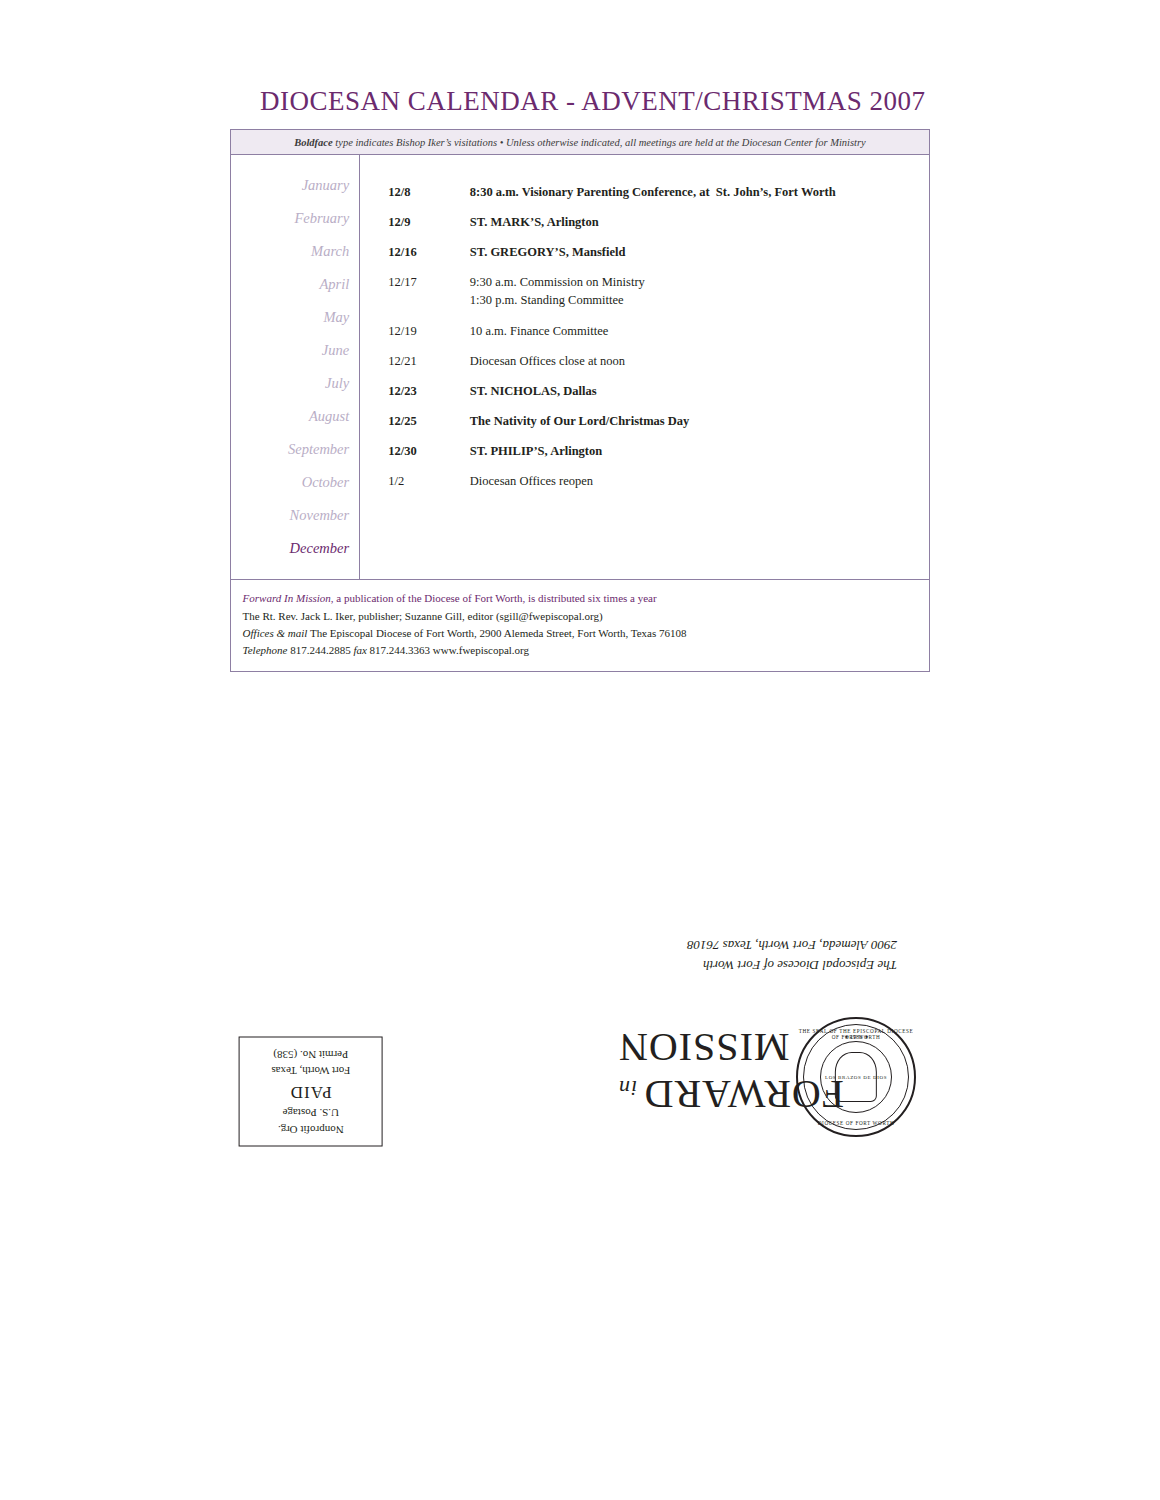DIOCESAN CALENDAR - ADVENT/CHRISTMAS 2007
Boldface type indicates Bishop Iker’s visitations • Unless otherwise indicated, all meetings are held at the Diocesan Center for Ministry
January
February
March
April
May
June
July
August
September
October
November
December
| 12/8 | 8:30 a.m. Visionary Parenting Conference, at St. John’s, Fort Worth |
| 12/9 | ST. MARK’S, Arlington |
| 12/16 | ST. GREGORY’S, Mansfield |
| 12/17 | 9:30 a.m. Commission on Ministry 1:30 p.m. Standing Committee |
| 12/19 | 10 a.m. Finance Committee |
| 12/21 | Diocesan Offices close at noon |
| 12/23 | ST. NICHOLAS, Dallas |
| 12/25 | The Nativity of Our Lord/Christmas Day |
| 12/30 | ST. PHILIP’S, Arlington |
| 1/2 | Diocesan Offices reopen |
Forward In Mission, a publication of the Diocese of Fort Worth, is distributed six times a year
The Rt. Rev. Jack L. Iker, publisher; Suzanne Gill, editor (sgill@fwepiscopal.org)
Offices & mail The Episcopal Diocese of Fort Worth, 2900 Alemeda Street, Fort Worth, Texas 76108
Telephone 817.244.2885 fax 817.244.3363 www.fwepiscopal.org
Nonprofit Org.
U.S. Postage
PAID
Fort Worth, Texas
Permit No. (538)
The Episcopal Diocese of Fort Worth
2900 Alemeda, Fort Worth, Texas 76108
FORWARD in
MISSION
THE SEAL OF THE EPISCOPAL DIOCESE OF FORT WORTH
✦ 1983 ✦
LOS BRAZOS DE DIOS
DIOCESE OF FORT WORTH